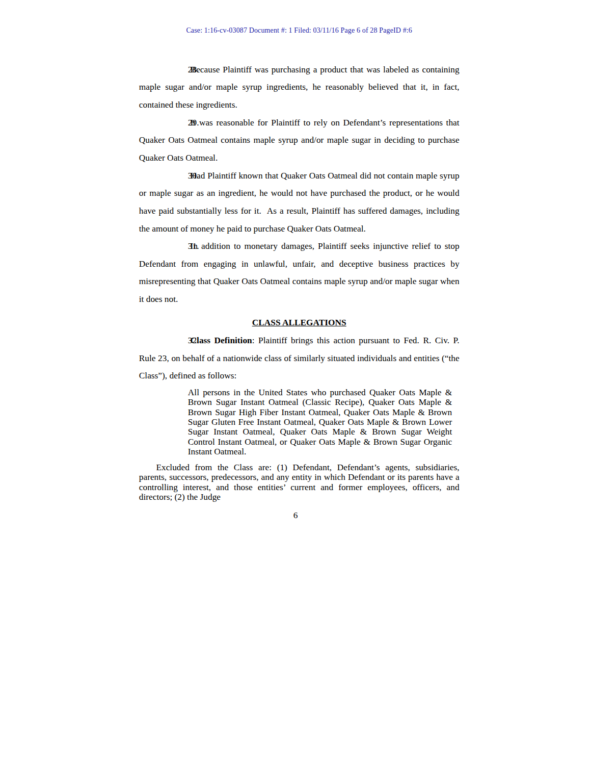Case: 1:16-cv-03087 Document #: 1 Filed: 03/11/16 Page 6 of 28 PageID #:6
28. Because Plaintiff was purchasing a product that was labeled as containing maple sugar and/or maple syrup ingredients, he reasonably believed that it, in fact, contained these ingredients.
29. It was reasonable for Plaintiff to rely on Defendant’s representations that Quaker Oats Oatmeal contains maple syrup and/or maple sugar in deciding to purchase Quaker Oats Oatmeal.
30. Had Plaintiff known that Quaker Oats Oatmeal did not contain maple syrup or maple sugar as an ingredient, he would not have purchased the product, or he would have paid substantially less for it. As a result, Plaintiff has suffered damages, including the amount of money he paid to purchase Quaker Oats Oatmeal.
31. In addition to monetary damages, Plaintiff seeks injunctive relief to stop Defendant from engaging in unlawful, unfair, and deceptive business practices by misrepresenting that Quaker Oats Oatmeal contains maple syrup and/or maple sugar when it does not.
CLASS ALLEGATIONS
32. Class Definition: Plaintiff brings this action pursuant to Fed. R. Civ. P. Rule 23, on behalf of a nationwide class of similarly situated individuals and entities (“the Class”), defined as follows:
All persons in the United States who purchased Quaker Oats Maple & Brown Sugar Instant Oatmeal (Classic Recipe), Quaker Oats Maple & Brown Sugar High Fiber Instant Oatmeal, Quaker Oats Maple & Brown Sugar Gluten Free Instant Oatmeal, Quaker Oats Maple & Brown Lower Sugar Instant Oatmeal, Quaker Oats Maple & Brown Sugar Weight Control Instant Oatmeal, or Quaker Oats Maple & Brown Sugar Organic Instant Oatmeal.
Excluded from the Class are: (1) Defendant, Defendant’s agents, subsidiaries, parents, successors, predecessors, and any entity in which Defendant or its parents have a controlling interest, and those entities’ current and former employees, officers, and directors; (2) the Judge
6